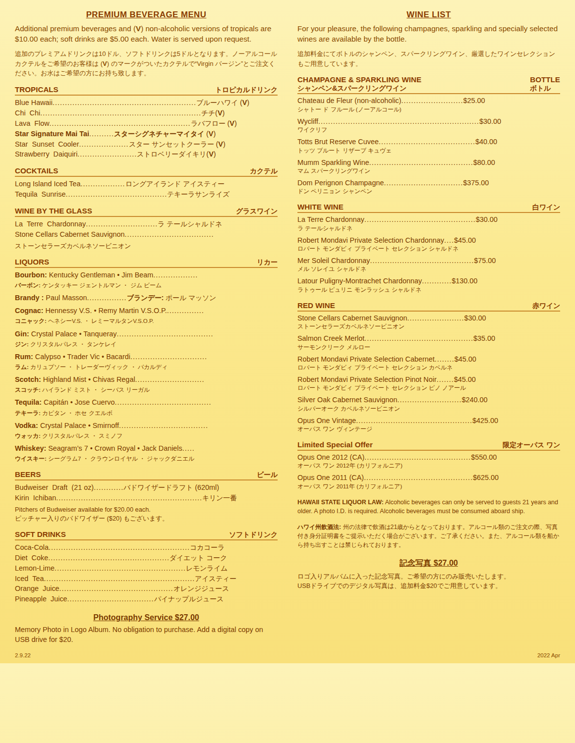PREMIUM BEVERAGE MENU
Additional premium beverages and (V) non-alcoholic versions of tropicals are $10.00 each; soft drinks are $5.00 each. Water is served upon request.
追加のプレミアムドリンクは10ドル、ソフトドリンクは5ドルとなります。ノーアルコールカクテルをご希望のお客様は (V) のマークがついたカクテルで“Virgin バージン”とご注文ください。お水はご希望の方にお持ち致します。
TROPICALS トロピカルドリンク
Blue Hawaii.......................................................... ブルーハワイ (V)
Chi Chi................................................................. チチ(V)
Lava Flow......................................................... ラバフロー (V)
Star Signature Mai Tai.......... スターシグネチャーマイタイ (V)
Star Sunset Cooler.................... スター サンセットクーラー (V)
Strawberry Daiquiri........................ ストロベリーダイキリ(V)
COCKTAILS カクテル
Long Island Iced Tea.................. ロングアイランド アイスティー
Tequila Sunrise......................................... テキーラサンライズ
WINE BY THE GLASS グラスワイン
La Terre Chardonnay............................. ラ テールシャルドネ
Stone Cellars Cabernet Sauvignon....................................
ストーンセラーズカベルネソービニオン
LIQUORS リカー
Bourbon: Kentucky Gentleman • Jim Beam..................
バーボン: ケンタッキー ジェントルマン ・ ジム ビーム
Brandy : Paul Masson................ ブランデー: ポール マッソン
Cognac: Hennessy V.S. • Remy Martin V.S.O.P................
コニャック: ヘネシーV.S. ・ レミーマルタンV.S.O.P.
Gin: Crystal Palace • Tanqueray.......................................
ジン: クリスタルパレス ・ タンケレイ
Rum: Calypso • Trader Vic • Bacardi...............................
ラム: カリュプソー ・ トレーダーヴィック ・ バカルディ
Scotch: Highland Mist • Chivas Regal............................
スコッチ: ハイランド ミスト ・ シーバス リーガル
Tequila: Capitán • Jose Cuervo.......................................
テキーラ: カピタン ・ ホセ クエルボ
Vodka: Crystal Palace • Smirnoff....................................
ウォッカ: クリスタルパレス ・ スミノフ
Whiskey: Seagram’s 7 • Crown Royal • Jack Daniels.....
ウイスキー: シーグラム7 ・ クラウンロイヤル ・ ジャックダニエル
BEERS ビール
Budweiser Draft (21 oz)............ バドワイザードラフト (620ml)
Kirin Ichiban........................................................... キリン一番
Pitchers of Budweiser available for $20.00 each.
ピッチャー入りのバドワイザー ($20) もございます。
SOFT DRINKS ソフトドリンク
Coca-Cola......................................................... コカコーラ
Diet Coke................................................. ダイエット コーク
Lemon-Lime..................................................... レモンライム
Iced Tea............................................................. アイスティー
Orange Juice.............................................. オレンジジュース
Pineapple Juice................................... パイナップルジュース
Photography Service $27.00
Memory Photo in Logo Album. No obligation to purchase. Add a digital copy on USB drive for $20.
WINE LIST
For your pleasure, the following champagnes, sparkling and specially selected wines are available by the bottle.
追加料金にてボトルのシャンペン、スパークリングワイン、厳選したワインセレクションもご用意しています。
CHAMPAGNE & SPARKLING WINE
シャンペン&スパークリングワイン BOTTLE
ボトル
Chateau de Fleur (non-alcoholic).........................$25.00 シャトー ド フルール (ノーアルコール)
Wycliff.................................................................$30.00 ワイクリフ
Totts Brut Reserve Cuvee.......................................$40.00 トッツ ブルート リザーブ キュヴェ
Mumm Sparkling Wine..........................................$80.00 マム スパークリングワイン
Dom Perignon Champagne................................$375.00 ドン ペリニョン シャンペン
WHITE WINE 白ワイン
La Terre Chardonnay.............................................$30.00 ラ テールシャルドネ
Robert Mondavi Private Selection Chardonnay....$45.00 ロバート モンダビィ プライベート セレクション シャルドネ
Mer Soleil Chardonnay..........................................$75.00 メル ソレイユ シャルドネ
Latour Puligny-Montrachet Chardonnay............$130.00 ラトゥール ピュリニ モンラッシュ シャルドネ
RED WINE 赤ワイン
Stone Cellars Cabernet Sauvignon.......................$30.00 ストーンセラーズカベルネソービニオン
Salmon Creek Merlot............................................$35.00 サーモンクリーク メルロー
Robert Mondavi Private Selection Cabernet........$45.00 ロバート モンダビィ プライベート セレクション カベルネ
Robert Mondavi Private Selection Pinot Noir.......$45.00 ロバート モンダビィ プライベート セレクション ピノ ノアール
Silver Oak Cabernet Sauvignon..........................$240.00 シルバーオーク カベルネソービニオン
Opus One Vintage...............................................$425.00 オーパス ワン ヴィンテージ
Limited Special Offer 限定オーパス ワン
Opus One 2012 (CA)...........................................$550.00 オーパス ワン 2012年 (カリフォルニア)
Opus One 2011 (CA)............................................$625.00 オーパス ワン 2011年 (カリフォルニア)
HAWAII STATE LIQUOR LAW: Alcoholic beverages can only be served to guests 21 years and older. A photo I.D. is required. Alcoholic beverages must be consumed aboard ship.
ハワイ州飲酒法: 州の法律で飲酒は21歳からとなっております。アルコール類のご注文の際、写真付き身分証明書をご提示いただく場合がございます。ご了承ください。また、アルコール類を船から持ち出すことは禁じられております。
記念写真 $27.00
ロゴ入りアルバムに入った記念写真。ご希望の方にのみ販売いたします。
USBドライブでのデジタル写真は、追加料金$20でご用意しています。
2.9.22 2022 Apr